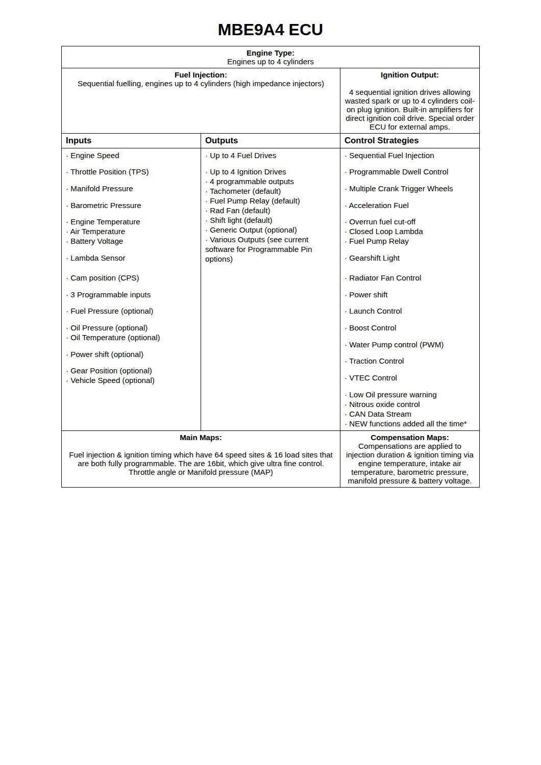MBE9A4 ECU
| Engine Type: Engines up to 4 cylinders |
| Fuel Injection: Sequential fuelling, engines up to 4 cylinders (high impedance injectors) | Ignition Output: 4 sequential ignition drives allowing wasted spark or up to 4 cylinders coil-on plug ignition. Built-in amplifiers for direct ignition coil drive. Special order ECU for external amps. |
| Inputs | Outputs | Control Strategies |
| · Engine Speed · Throttle Position (TPS) · Manifold Pressure · Barometric Pressure · Engine Temperature · Air Temperature · Battery Voltage · Lambda Sensor · Cam position (CPS) · 3 Programmable inputs · Fuel Pressure (optional) · Oil Pressure (optional) · Oil Temperature (optional) · Power shift (optional) · Gear Position (optional) · Vehicle Speed (optional) | · Up to 4 Fuel Drives · Up to 4 Ignition Drives · 4 programmable outputs · Tachometer (default) · Fuel Pump Relay (default) · Rad Fan (default) · Shift light (default) · Generic Output (optional) · Various Outputs (see current software for Programmable Pin options) | · Sequential Fuel Injection · Programmable Dwell Control · Multiple Crank Trigger Wheels · Acceleration Fuel · Overrun fuel cut-off · Closed Loop Lambda · Fuel Pump Relay · Gearshift Light · Radiator Fan Control · Power shift · Launch Control · Boost Control · Water Pump control (PWM) · Traction Control · VTEC Control · Low Oil pressure warning · Nitrous oxide control · CAN Data Stream · NEW functions added all the time* |
| Main Maps: Fuel injection & ignition timing which have 64 speed sites & 16 load sites that are both fully programmable. The are 16bit, which give ultra fine control. Throttle angle or Manifold pressure (MAP) | Compensation Maps: Compensations are applied to injection duration & ignition timing via engine temperature, intake air temperature, barometric pressure, manifold pressure & battery voltage. |